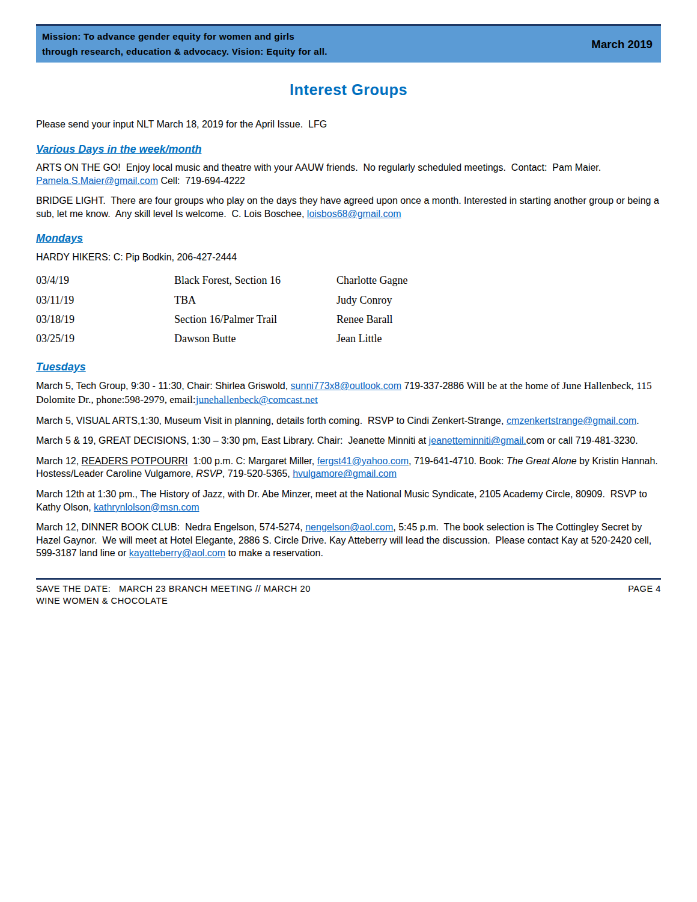Mission: To advance gender equity for women and girls
through research, education & advocacy. Vision: Equity for all.
March 2019
Interest Groups
Please send your input NLT March 18, 2019 for the April Issue. LFG
Various Days in the week/month
ARTS ON THE GO! Enjoy local music and theatre with your AAUW friends. No regularly scheduled meetings. Contact: Pam Maier. Pamela.S.Maier@gmail.com Cell: 719-694-4222
BRIDGE LIGHT. There are four groups who play on the days they have agreed upon once a month. Interested in starting another group or being a sub, let me know. Any skill level Is welcome. C. Lois Boschee, loisbos68@gmail.com
Mondays
HARDY HIKERS: C: Pip Bodkin, 206-427-2444
| 03/4/19 | Black Forest, Section 16 | Charlotte Gagne |
| 03/11/19 | TBA | Judy Conroy |
| 03/18/19 | Section 16/Palmer Trail | Renee Barall |
| 03/25/19 | Dawson Butte | Jean Little |
Tuesdays
March 5, Tech Group, 9:30 - 11:30, Chair: Shirlea Griswold, sunni773x8@outlook.com 719-337-2886 Will be at the home of June Hallenbeck, 115 Dolomite Dr., phone:598-2979, email:junehallenbeck@comcast.net
March 5, VISUAL ARTS,1:30, Museum Visit in planning, details forth coming. RSVP to Cindi Zenkert-Strange, cmzenkertstrange@gmail.com.
March 5 & 19, GREAT DECISIONS, 1:30 – 3:30 pm, East Library. Chair: Jeanette Minniti at jeanetteminniti@gmail. com or call 719-481-3230.
March 12, READERS POTPOURRI 1:00 p.m. C: Margaret Miller, fergst41@yahoo.com, 719-641-4710. Book: The Great Alone by Kristin Hannah. Hostess/Leader Caroline Vulgamore, RSVP, 719-520-5365, hvulgamore@gmail.com
March 12th at 1:30 pm., The History of Jazz, with Dr. Abe Minzer, meet at the National Music Syndicate, 2105 Academy Circle, 80909. RSVP to Kathy Olson, kathrynlolson@msn.com
March 12, DINNER BOOK CLUB: Nedra Engelson, 574-5274, nengelson@aol.com, 5:45 p.m. The book selection is The Cottingley Secret by Hazel Gaynor. We will meet at Hotel Elegante, 2886 S. Circle Drive. Kay Atteberry will lead the discussion. Please contact Kay at 520-2420 cell, 599-3187 land line or kayatteberry@aol.com to make a reservation.
SAVE THE DATE: MARCH 23 BRANCH MEETING // MARCH 20 PAGE 4
WINE WOMEN & CHOCOLATE